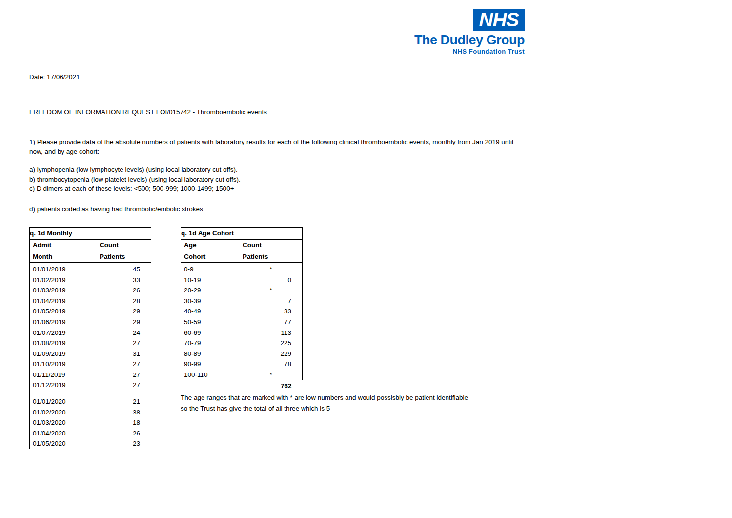NHS
The Dudley Group
NHS Foundation Trust
Date: 17/06/2021
FREEDOM OF INFORMATION REQUEST FOI/015742 - Thromboembolic events
1) Please provide data of the absolute numbers of patients with laboratory results for each of the following clinical thromboembolic events, monthly from Jan 2019 until now, and by age cohort:
a) lymphopenia (low lymphocyte levels) (using local laboratory cut offs).
b) thrombocytopenia (low platelet levels) (using local laboratory cut offs).
c) D dimers at each of these levels: <500; 500-999; 1000-1499; 1500+
d) patients coded as having had thrombotic/embolic strokes
| q. 1d Monthly |
| --- |
| Admit | Count |
| Month | Patients |
| 01/01/2019 | 45 |
| 01/02/2019 | 33 |
| 01/03/2019 | 26 |
| 01/04/2019 | 28 |
| 01/05/2019 | 29 |
| 01/06/2019 | 29 |
| 01/07/2019 | 24 |
| 01/08/2019 | 27 |
| 01/09/2019 | 31 |
| 01/10/2019 | 27 |
| 01/11/2019 | 27 |
| 01/12/2019 | 27 |
| 01/01/2020 | 21 |
| 01/02/2020 | 38 |
| 01/03/2020 | 18 |
| 01/04/2020 | 26 |
| 01/05/2020 | 23 |
| q. 1d Age Cohort |
| --- |
| Age | Count |
| Cohort | Patients |
| 0-9 | * |
| 10-19 | 0 |
| 20-29 | * |
| 30-39 | 7 |
| 40-49 | 33 |
| 50-59 | 77 |
| 60-69 | 113 |
| 70-79 | 225 |
| 80-89 | 229 |
| 90-99 | 78 |
| 100-110 | * |
| | 762 |
The age ranges that are marked with * are low numbers and would possisbly be patient identifiable
so the Trust has give the total of all three which is 5